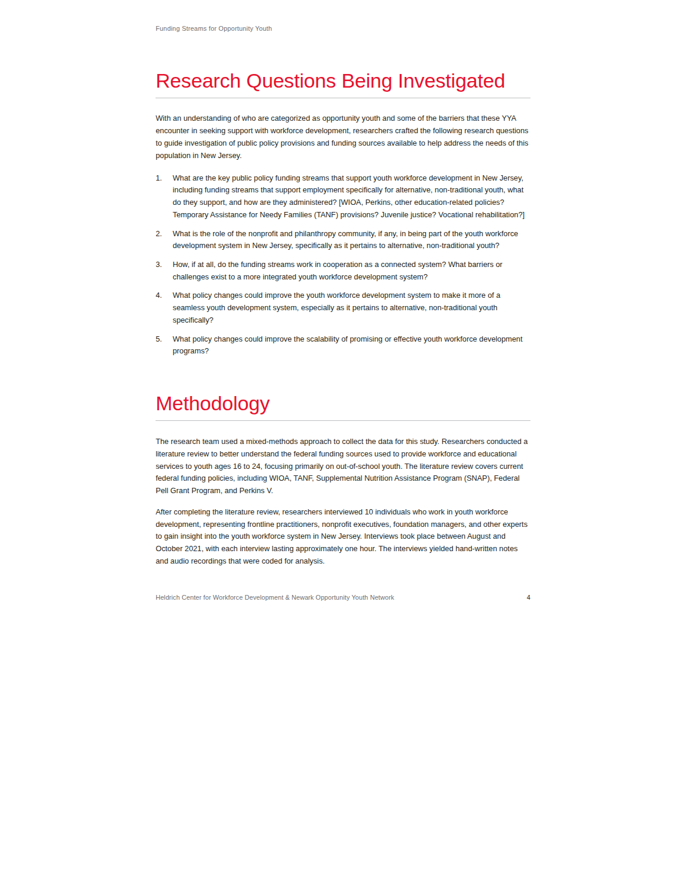Funding Streams for Opportunity Youth
Research Questions Being Investigated
With an understanding of who are categorized as opportunity youth and some of the barriers that these YYA encounter in seeking support with workforce development, researchers crafted the following research questions to guide investigation of public policy provisions and funding sources available to help address the needs of this population in New Jersey.
What are the key public policy funding streams that support youth workforce development in New Jersey, including funding streams that support employment specifically for alternative, non-traditional youth, what do they support, and how are they administered? [WIOA, Perkins, other education-related policies? Temporary Assistance for Needy Families (TANF) provisions? Juvenile justice? Vocational rehabilitation?]
What is the role of the nonprofit and philanthropy community, if any, in being part of the youth workforce development system in New Jersey, specifically as it pertains to alternative, non-traditional youth?
How, if at all, do the funding streams work in cooperation as a connected system? What barriers or challenges exist to a more integrated youth workforce development system?
What policy changes could improve the youth workforce development system to make it more of a seamless youth development system, especially as it pertains to alternative, non-traditional youth specifically?
What policy changes could improve the scalability of promising or effective youth workforce development programs?
Methodology
The research team used a mixed-methods approach to collect the data for this study. Researchers conducted a literature review to better understand the federal funding sources used to provide workforce and educational services to youth ages 16 to 24, focusing primarily on out-of-school youth. The literature review covers current federal funding policies, including WIOA, TANF, Supplemental Nutrition Assistance Program (SNAP), Federal Pell Grant Program, and Perkins V.
After completing the literature review, researchers interviewed 10 individuals who work in youth workforce development, representing frontline practitioners, nonprofit executives, foundation managers, and other experts to gain insight into the youth workforce system in New Jersey. Interviews took place between August and October 2021, with each interview lasting approximately one hour. The interviews yielded hand-written notes and audio recordings that were coded for analysis.
Heldrich Center for Workforce Development & Newark Opportunity Youth Network 4